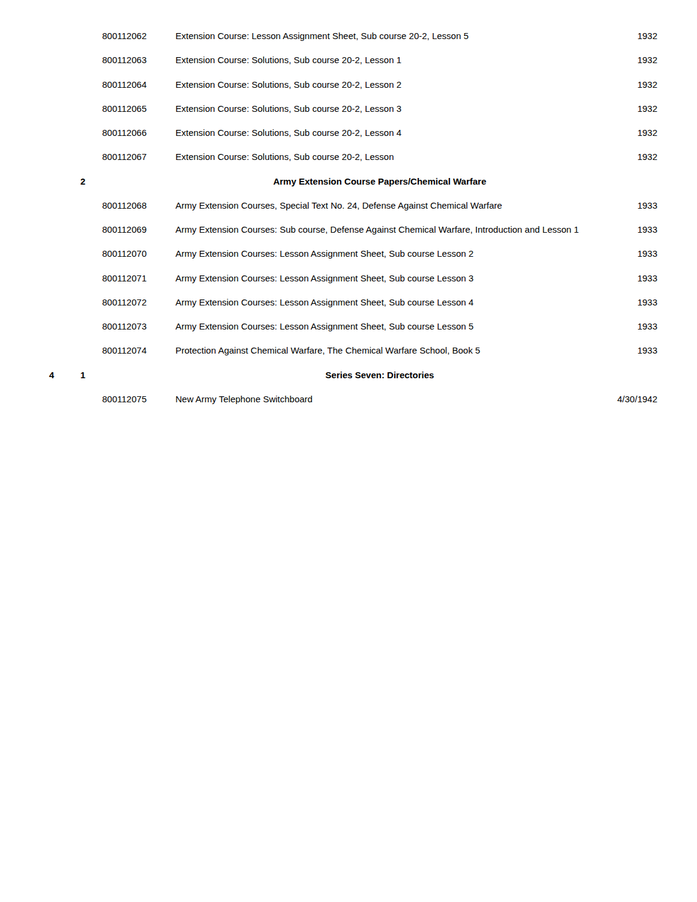| | | 800112062 | Extension Course: Lesson Assignment Sheet, Sub course 20-2, Lesson 5 | 1932 |
| | | 800112063 | Extension Course: Solutions, Sub course 20-2, Lesson 1 | 1932 |
| | | 800112064 | Extension Course: Solutions, Sub course 20-2, Lesson 2 | 1932 |
| | | 800112065 | Extension Course: Solutions, Sub course 20-2, Lesson 3 | 1932 |
| | | 800112066 | Extension Course: Solutions, Sub course 20-2, Lesson 4 | 1932 |
| | | 800112067 | Extension Course: Solutions, Sub course 20-2, Lesson | 1932 |
| | 2 | | Army Extension Course Papers/Chemical Warfare | |
| | | 800112068 | Army Extension Courses, Special Text No. 24, Defense Against Chemical Warfare | 1933 |
| | | 800112069 | Army Extension Courses: Sub course, Defense Against Chemical Warfare, Introduction and Lesson 1 | 1933 |
| | | 800112070 | Army Extension Courses: Lesson Assignment Sheet, Sub course Lesson 2 | 1933 |
| | | 800112071 | Army Extension Courses: Lesson Assignment Sheet, Sub course Lesson 3 | 1933 |
| | | 800112072 | Army Extension Courses: Lesson Assignment Sheet, Sub course Lesson 4 | 1933 |
| | | 800112073 | Army Extension Courses: Lesson Assignment Sheet, Sub course Lesson 5 | 1933 |
| | | 800112074 | Protection Against Chemical Warfare, The Chemical Warfare School, Book 5 | 1933 |
| 4 | 1 | | Series Seven: Directories | |
| | | 800112075 | New Army Telephone Switchboard | 4/30/1942 |